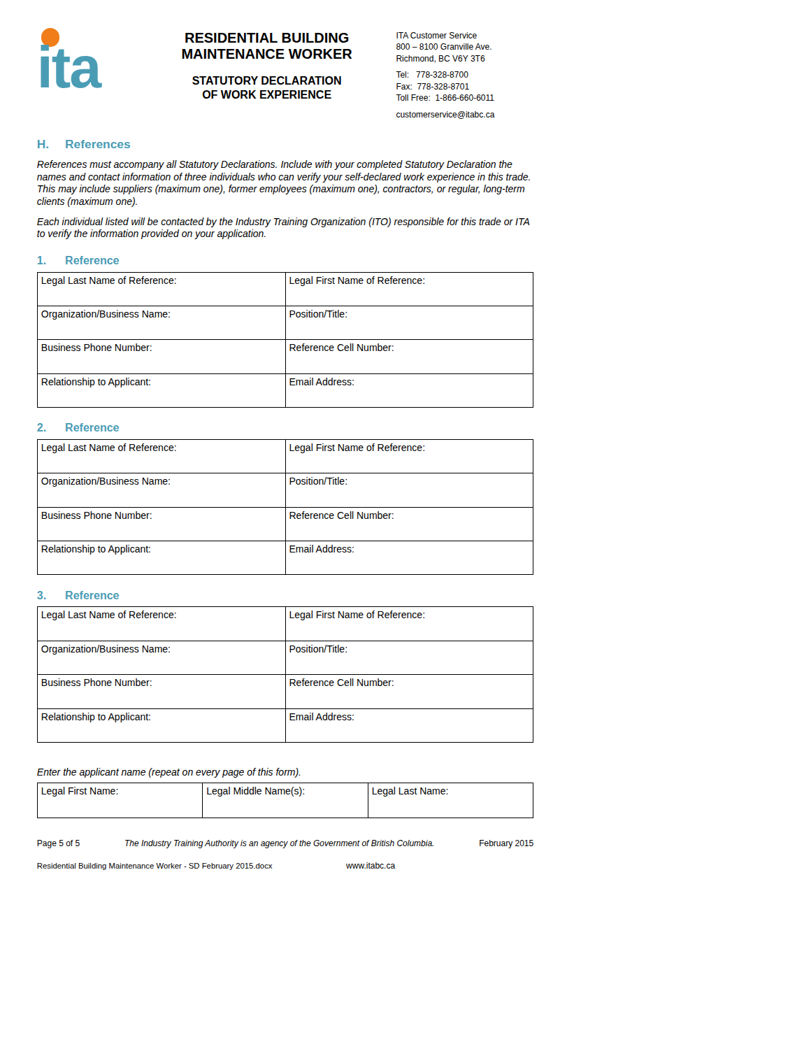ita
RESIDENTIAL BUILDING MAINTENANCE WORKER
STATUTORY DECLARATION
OF WORK EXPERIENCE
ITA Customer Service
800 – 8100 Granville Ave.
Richmond, BC V6Y 3T6
Tel: 778-328-8700
Fax: 778-328-8701
Toll Free: 1-866-660-6011
customerservice@itabc.ca
H. References
References must accompany all Statutory Declarations. Include with your completed Statutory Declaration the names and contact information of three individuals who can verify your self-declared work experience in this trade. This may include suppliers (maximum one), former employees (maximum one), contractors, or regular, long-term clients (maximum one).
Each individual listed will be contacted by the Industry Training Organization (ITO) responsible for this trade or ITA to verify the information provided on your application.
1. Reference
| Legal Last Name of Reference: | Legal First Name of Reference: |
| Organization/Business Name: | Position/Title: |
| Business Phone Number: | Reference Cell Number: |
| Relationship to Applicant: | Email Address: |
2. Reference
| Legal Last Name of Reference: | Legal First Name of Reference: |
| Organization/Business Name: | Position/Title: |
| Business Phone Number: | Reference Cell Number: |
| Relationship to Applicant: | Email Address: |
3. Reference
| Legal Last Name of Reference: | Legal First Name of Reference: |
| Organization/Business Name: | Position/Title: |
| Business Phone Number: | Reference Cell Number: |
| Relationship to Applicant: | Email Address: |
Enter the applicant name (repeat on every page of this form).
| Legal First Name: | Legal Middle Name(s): | Legal Last Name: |
Page 5 of 5
The Industry Training Authority is an agency of the Government of British Columbia.
February 2015
Residential Building Maintenance Worker - SD February 2015.docx
www.itabc.ca